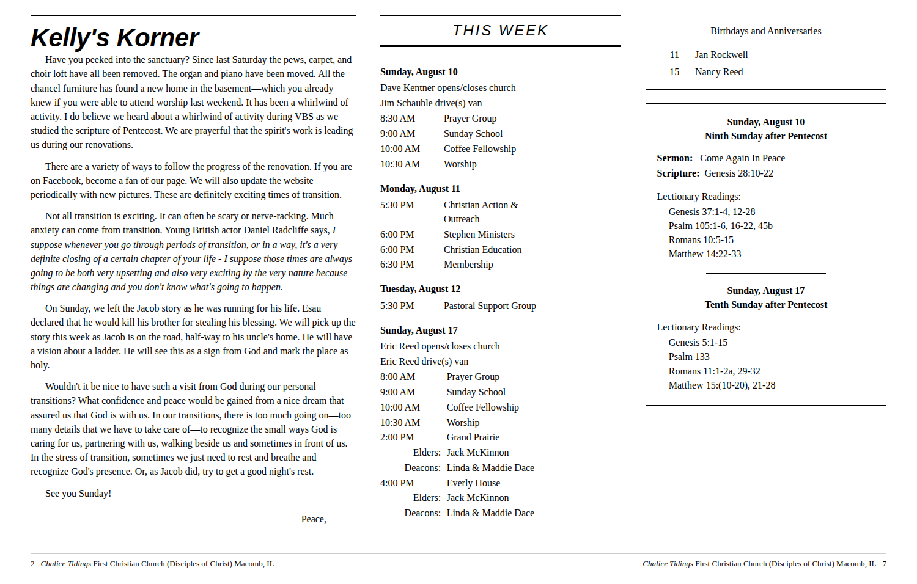Kelly's Korner
Have you peeked into the sanctuary? Since last Saturday the pews, carpet, and choir loft have all been removed. The organ and piano have been moved. All the chancel furniture has found a new home in the basement—which you already knew if you were able to attend worship last weekend. It has been a whirlwind of activity. I do believe we heard about a whirlwind of activity during VBS as we studied the scripture of Pentecost. We are prayerful that the spirit's work is leading us during our renovations.
There are a variety of ways to follow the progress of the renovation. If you are on Facebook, become a fan of our page. We will also update the website periodically with new pictures. These are definitely exciting times of transition.
Not all transition is exciting. It can often be scary or nerve-racking. Much anxiety can come from transition. Young British actor Daniel Radcliffe says, I suppose whenever you go through periods of transition, or in a way, it's a very definite closing of a certain chapter of your life - I suppose those times are always going to be both very upsetting and also very exciting by the very nature because things are changing and you don't know what's going to happen.
On Sunday, we left the Jacob story as he was running for his life. Esau declared that he would kill his brother for stealing his blessing. We will pick up the story this week as Jacob is on the road, half-way to his uncle's home. He will have a vision about a ladder. He will see this as a sign from God and mark the place as holy.
Wouldn't it be nice to have such a visit from God during our personal transitions? What confidence and peace would be gained from a nice dream that assured us that God is with us. In our transitions, there is too much going on—too many details that we have to take care of—to recognize the small ways God is caring for us, partnering with us, walking beside us and sometimes in front of us. In the stress of transition, sometimes we just need to rest and breathe and recognize God's presence. Or, as Jacob did, try to get a good night's rest.
See you Sunday!
Peace,
THIS WEEK
Sunday, August 10
Dave Kentner opens/closes church
Jim Schauble drive(s) van
| 8:30 AM | Prayer Group |
| 9:00 AM | Sunday School |
| 10:00 AM | Coffee Fellowship |
| 10:30 AM | Worship |
Monday, August 11
| 5:30 PM | Christian Action & Outreach |
| 6:00 PM | Stephen Ministers |
| 6:00 PM | Christian Education |
| 6:30 PM | Membership |
Tuesday, August 12
| 5:30 PM | Pastoral Support Group |
Sunday, August 17
Eric Reed opens/closes church
Eric Reed drive(s) van
| 8:00 AM | Prayer Group |
| 9:00 AM | Sunday School |
| 10:00 AM | Coffee Fellowship |
| 10:30 AM | Worship |
| 2:00 PM | Grand Prairie |
| Elders: | Jack McKinnon |
| Deacons: | Linda & Maddie Dace |
| 4:00 PM | Everly House |
| Elders: | Jack McKinnon |
| Deacons: | Linda & Maddie Dace |
Birthdays and Anniversaries
| 11 | Jan Rockwell |
| 15 | Nancy Reed |
Sunday, August 10
Ninth Sunday after Pentecost
Sermon: Come Again In Peace
Scripture: Genesis 28:10-22
Lectionary Readings:
Genesis 37:1-4, 12-28
Psalm 105:1-6, 16-22, 45b
Romans 10:5-15
Matthew 14:22-33
Sunday, August 17
Tenth Sunday after Pentecost
Lectionary Readings:
Genesis 5:1-15
Psalm 133
Romans 11:1-2a, 29-32
Matthew 15:(10-20), 21-28
2 Chalice Tidings First Christian Church (Disciples of Christ) Macomb, IL Chalice Tidings First Christian Church (Disciples of Christ) Macomb, IL 7